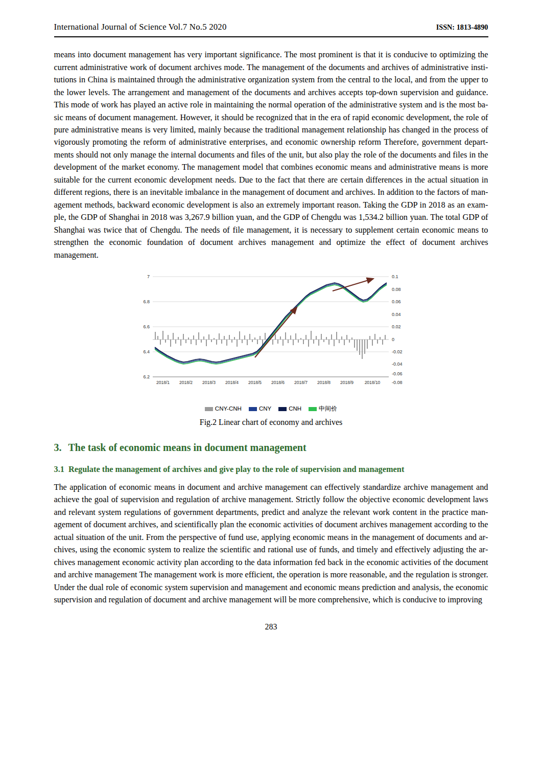International Journal of Science Vol.7 No.5 2020
ISSN: 1813-4890
means into document management has very important significance. The most prominent is that it is conducive to optimizing the current administrative work of document archives mode. The management of the documents and archives of administrative institutions in China is maintained through the administrative organization system from the central to the local, and from the upper to the lower levels. The arrangement and management of the documents and archives accepts top-down supervision and guidance. This mode of work has played an active role in maintaining the normal operation of the administrative system and is the most basic means of document management. However, it should be recognized that in the era of rapid economic development, the role of pure administrative means is very limited, mainly because the traditional management relationship has changed in the process of vigorously promoting the reform of administrative enterprises, and economic ownership reform Therefore, government departments should not only manage the internal documents and files of the unit, but also play the role of the documents and files in the development of the market economy. The management model that combines economic means and administrative means is more suitable for the current economic development needs. Due to the fact that there are certain differences in the actual situation in different regions, there is an inevitable imbalance in the management of document and archives. In addition to the factors of management methods, backward economic development is also an extremely important reason. Taking the GDP in 2018 as an example, the GDP of Shanghai in 2018 was 3,267.9 billion yuan, and the GDP of Chengdu was 1,534.2 billion yuan. The total GDP of Shanghai was twice that of Chengdu. The needs of file management, it is necessary to supplement certain economic means to strengthen the economic foundation of document archives management and optimize the effect of document archives management.
7 6.8 6.6 6.4 6.2 0.1 0.08 0.06 0.04 0.02 0 -0.02 -0.04 -0.06 -0.08 2018/1 2018/2 2018/3 2018/4 2018/5 2018/6 2018/7 2018/8 2018/9 2018/10
CNY-CNH CNY CNH 中间价
Fig.2 Linear chart of economy and archives
3. The task of economic means in document management
3.1 Regulate the management of archives and give play to the role of supervision and management
The application of economic means in document and archive management can effectively standardize archive management and achieve the goal of supervision and regulation of archive management. Strictly follow the objective economic development laws and relevant system regulations of government departments, predict and analyze the relevant work content in the practice management of document archives, and scientifically plan the economic activities of document archives management according to the actual situation of the unit. From the perspective of fund use, applying economic means in the management of documents and archives, using the economic system to realize the scientific and rational use of funds, and timely and effectively adjusting the archives management economic activity plan according to the data information fed back in the economic activities of the document and archive management The management work is more efficient, the operation is more reasonable, and the regulation is stronger. Under the dual role of economic system supervision and management and economic means prediction and analysis, the economic supervision and regulation of document and archive management will be more comprehensive, which is conducive to improving
283